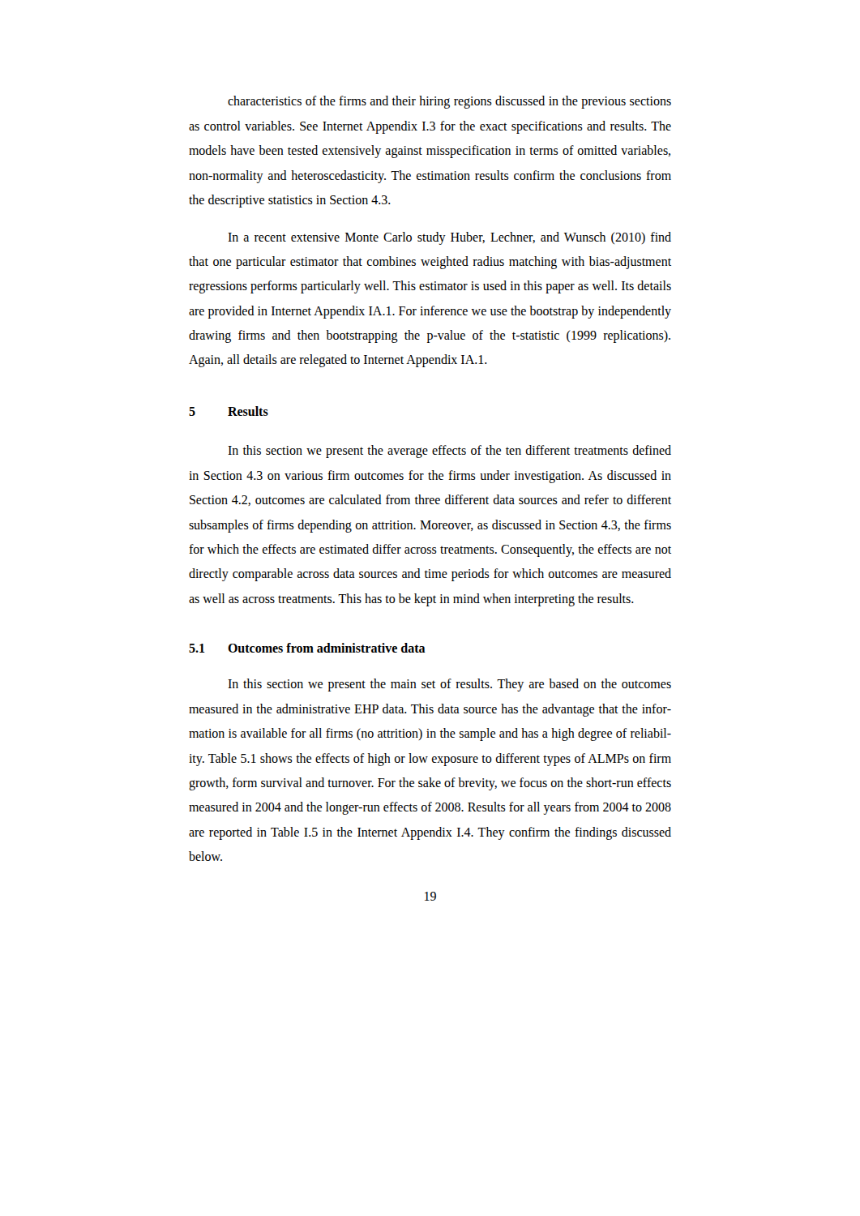characteristics of the firms and their hiring regions discussed in the previous sections as control variables. See Internet Appendix I.3 for the exact specifications and results. The models have been tested extensively against misspecification in terms of omitted variables, non-normality and heteroscedasticity. The estimation results confirm the conclusions from the descriptive statistics in Section 4.3.
In a recent extensive Monte Carlo study Huber, Lechner, and Wunsch (2010) find that one particular estimator that combines weighted radius matching with bias-adjustment regressions performs particularly well. This estimator is used in this paper as well. Its details are provided in Internet Appendix IA.1. For inference we use the bootstrap by independently drawing firms and then bootstrapping the p-value of the t-statistic (1999 replications). Again, all details are relegated to Internet Appendix IA.1.
5 Results
In this section we present the average effects of the ten different treatments defined in Section 4.3 on various firm outcomes for the firms under investigation. As discussed in Section 4.2, outcomes are calculated from three different data sources and refer to different subsamples of firms depending on attrition. Moreover, as discussed in Section 4.3, the firms for which the effects are estimated differ across treatments. Consequently, the effects are not directly comparable across data sources and time periods for which outcomes are measured as well as across treatments. This has to be kept in mind when interpreting the results.
5.1 Outcomes from administrative data
In this section we present the main set of results. They are based on the outcomes measured in the administrative EHP data. This data source has the advantage that the information is available for all firms (no attrition) in the sample and has a high degree of reliability. Table 5.1 shows the effects of high or low exposure to different types of ALMPs on firm growth, form survival and turnover. For the sake of brevity, we focus on the short-run effects measured in 2004 and the longer-run effects of 2008. Results for all years from 2004 to 2008 are reported in Table I.5 in the Internet Appendix I.4. They confirm the findings discussed below.
19